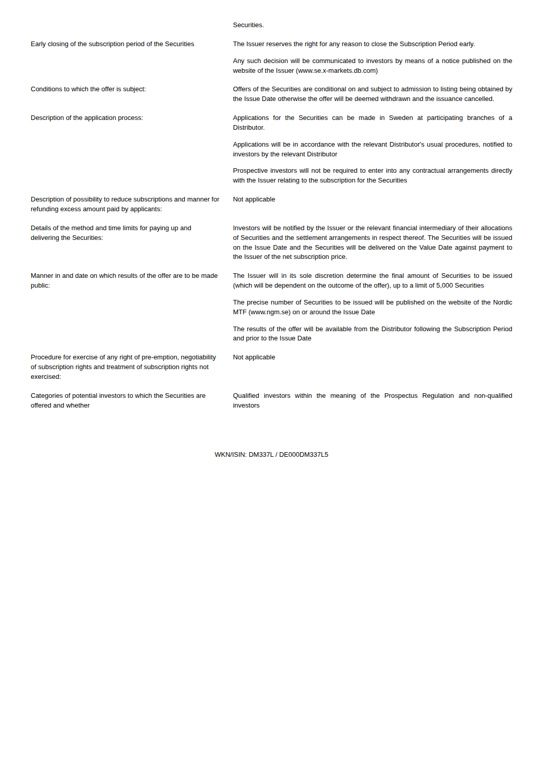| | Securities. |
| Early closing of the subscription period of the Securities | The Issuer reserves the right for any reason to close the Subscription Period early. Any such decision will be communicated to investors by means of a notice published on the website of the Issuer (www.se.x-markets.db.com) |
| Conditions to which the offer is subject: | Offers of the Securities are conditional on and subject to admission to listing being obtained by the Issue Date otherwise the offer will be deemed withdrawn and the issuance cancelled. |
| Description of the application process: | Applications for the Securities can be made in Sweden at participating branches of a Distributor. Applications will be in accordance with the relevant Distributor's usual procedures, notified to investors by the relevant Distributor Prospective investors will not be required to enter into any contractual arrangements directly with the Issuer relating to the subscription for the Securities |
| Description of possibility to reduce subscriptions and manner for refunding excess amount paid by applicants: | Not applicable |
| Details of the method and time limits for paying up and delivering the Securities: | Investors will be notified by the Issuer or the relevant financial intermediary of their allocations of Securities and the settlement arrangements in respect thereof. The Securities will be issued on the Issue Date and the Securities will be delivered on the Value Date against payment to the Issuer of the net subscription price. |
| Manner in and date on which results of the offer are to be made public: | The Issuer will in its sole discretion determine the final amount of Securities to be issued (which will be dependent on the outcome of the offer), up to a limit of 5,000 Securities The precise number of Securities to be issued will be published on the website of the Nordic MTF (www.ngm.se) on or around the Issue Date The results of the offer will be available from the Distributor following the Subscription Period and prior to the Issue Date |
| Procedure for exercise of any right of pre-emption, negotiability of subscription rights and treatment of subscription rights not exercised: | Not applicable |
| Categories of potential investors to which the Securities are offered and whether | Qualified investors within the meaning of the Prospectus Regulation and non-qualified investors |
WKN/ISIN: DM337L / DE000DM337L5